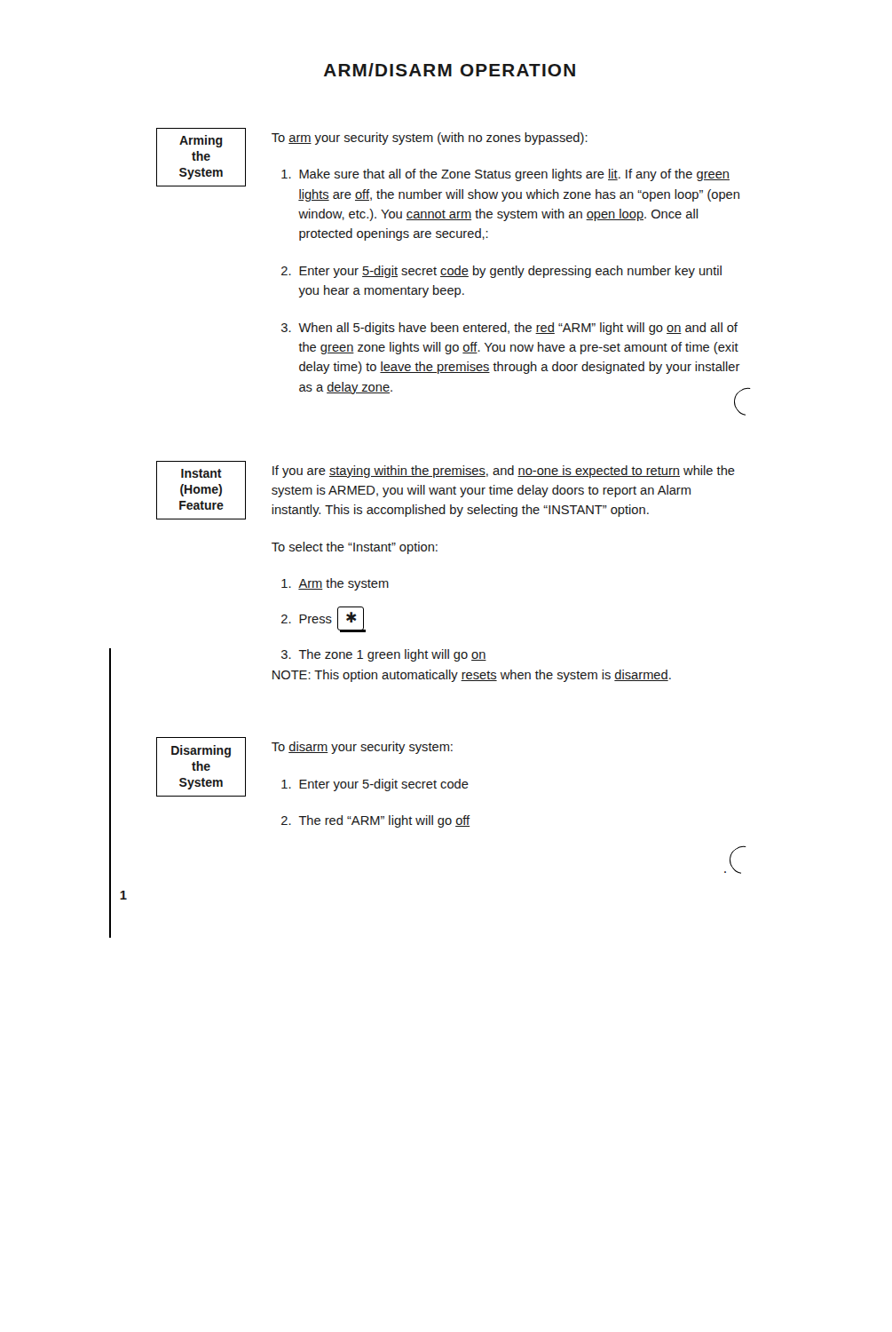ARM/DISARM OPERATION
Arming
the
System
To arm your security system (with no zones bypassed):
Make sure that all of the Zone Status green lights are lit. If any of the green lights are off, the number will show you which zone has an “open loop” (open window, etc.). You cannot arm the system with an open loop. Once all protected openings are secured,:
Enter your 5-digit secret code by gently depressing each number key until you hear a momentary beep.
When all 5-digits have been entered, the red “ARM” light will go on and all of the green zone lights will go off. You now have a pre-set amount of time (exit delay time) to leave the premises through a door designated by your installer as a delay zone.
Instant
(Home)
Feature
If you are staying within the premises, and no-one is expected to return while the system is ARMED, you will want your time delay doors to report an Alarm instantly. This is accomplished by selecting the “INSTANT” option.
To select the “Instant” option:
Arm the system
Press ✱
The zone 1 green light will go on
NOTE: This option automatically resets when the system is disarmed.
Disarming
the
System
To disarm your security system:
Enter your 5-digit secret code
The red “ARM” light will go off
.
1